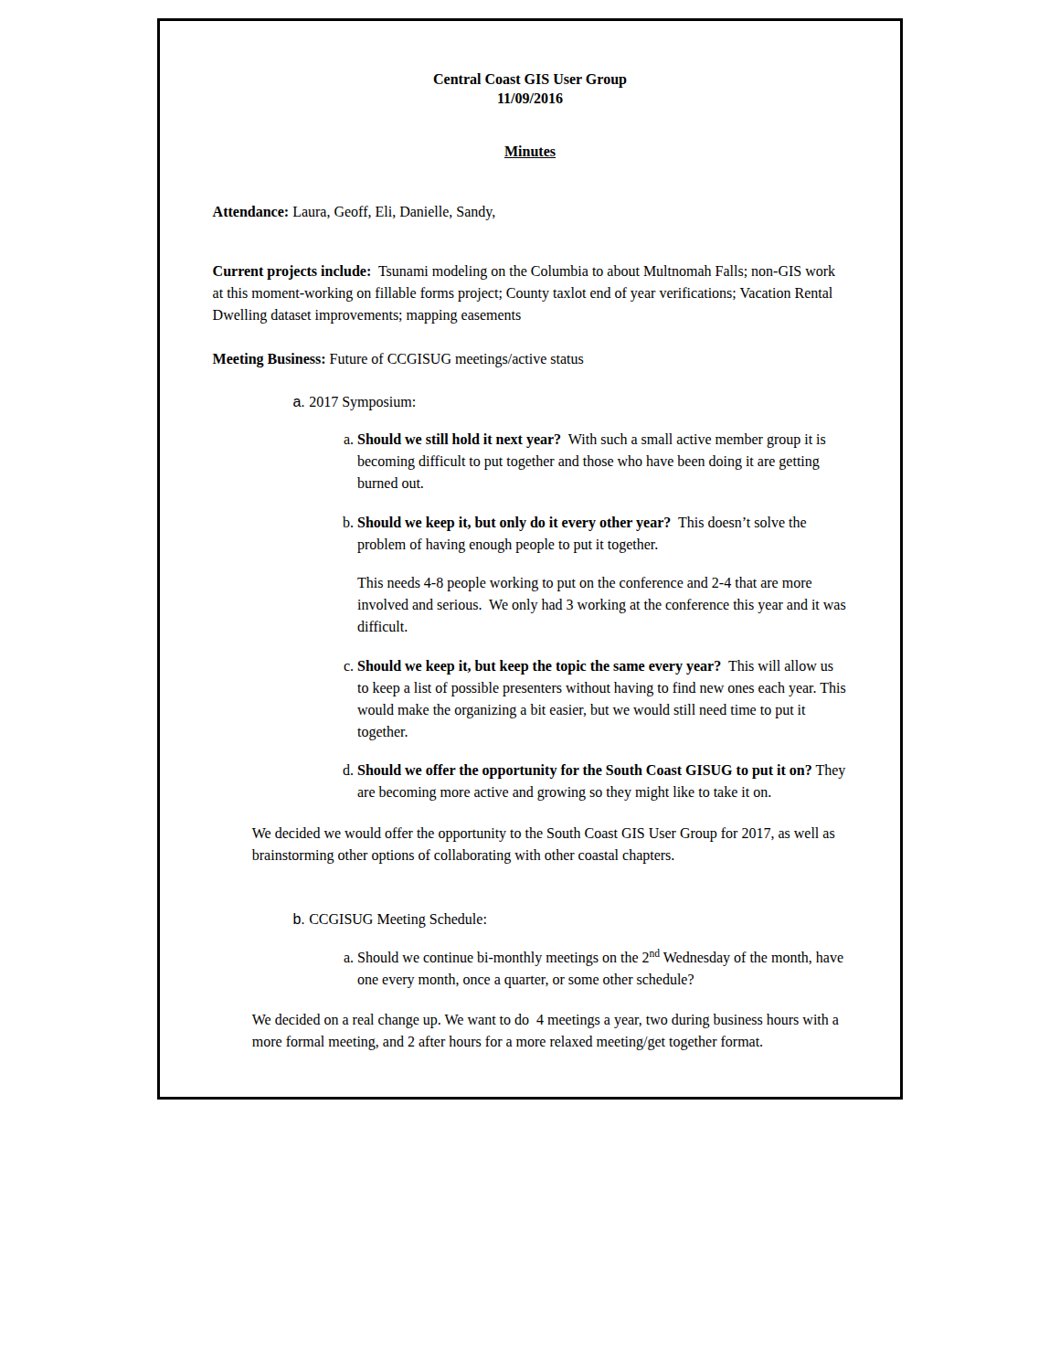Central Coast GIS User Group
11/09/2016
Minutes
Attendance: Laura, Geoff, Eli, Danielle, Sandy,
Current projects include: Tsunami modeling on the Columbia to about Multnomah Falls; non-GIS work at this moment-working on fillable forms project; County taxlot end of year verifications; Vacation Rental Dwelling dataset improvements; mapping easements
Meeting Business: Future of CCGISUG meetings/active status
2017 Symposium:
Should we still hold it next year? With such a small active member group it is becoming difficult to put together and those who have been doing it are getting burned out.
Should we keep it, but only do it every other year? This doesn’t solve the problem of having enough people to put it together.
This needs 4-8 people working to put on the conference and 2-4 that are more involved and serious. We only had 3 working at the conference this year and it was difficult.
Should we keep it, but keep the topic the same every year? This will allow us to keep a list of possible presenters without having to find new ones each year. This would make the organizing a bit easier, but we would still need time to put it together.
Should we offer the opportunity for the South Coast GISUG to put it on? They are becoming more active and growing so they might like to take it on.
We decided we would offer the opportunity to the South Coast GIS User Group for 2017, as well as brainstorming other options of collaborating with other coastal chapters.
CCGISUG Meeting Schedule:
Should we continue bi-monthly meetings on the 2nd Wednesday of the month, have one every month, once a quarter, or some other schedule?
We decided on a real change up. We want to do 4 meetings a year, two during business hours with a more formal meeting, and 2 after hours for a more relaxed meeting/get together format.